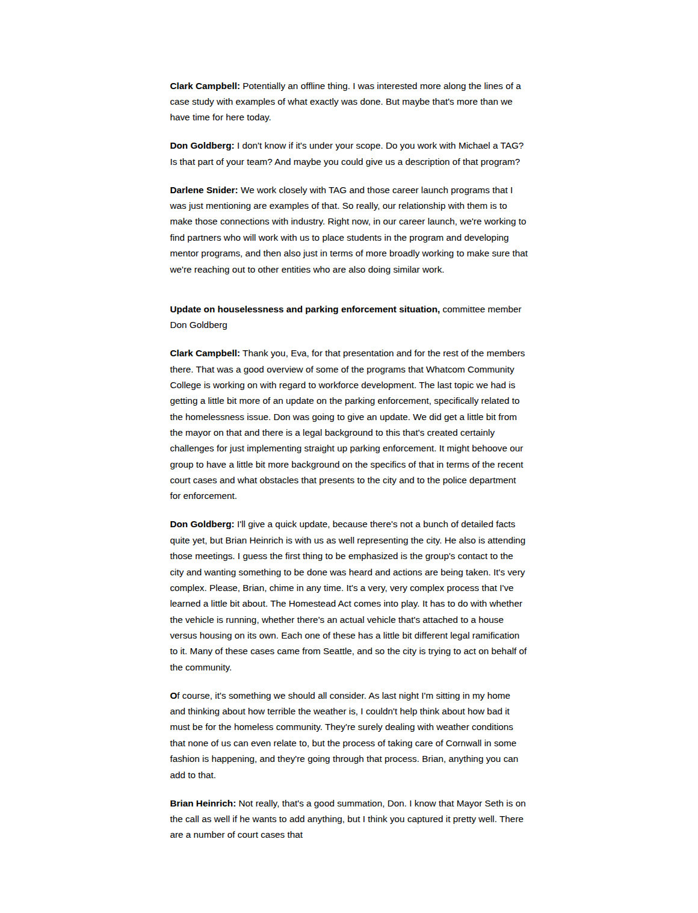Clark Campbell: Potentially an offline thing. I was interested more along the lines of a case study with examples of what exactly was done. But maybe that's more than we have time for here today.
Don Goldberg: I don't know if it's under your scope. Do you work with Michael a TAG? Is that part of your team? And maybe you could give us a description of that program?
Darlene Snider: We work closely with TAG and those career launch programs that I was just mentioning are examples of that. So really, our relationship with them is to make those connections with industry. Right now, in our career launch, we're working to find partners who will work with us to place students in the program and developing mentor programs, and then also just in terms of more broadly working to make sure that we're reaching out to other entities who are also doing similar work.
Update on houselessness and parking enforcement situation, committee member Don Goldberg
Clark Campbell: Thank you, Eva, for that presentation and for the rest of the members there. That was a good overview of some of the programs that Whatcom Community College is working on with regard to workforce development. The last topic we had is getting a little bit more of an update on the parking enforcement, specifically related to the homelessness issue. Don was going to give an update. We did get a little bit from the mayor on that and there is a legal background to this that's created certainly challenges for just implementing straight up parking enforcement. It might behoove our group to have a little bit more background on the specifics of that in terms of the recent court cases and what obstacles that presents to the city and to the police department for enforcement.
Don Goldberg: I'll give a quick update, because there's not a bunch of detailed facts quite yet, but Brian Heinrich is with us as well representing the city. He also is attending those meetings. I guess the first thing to be emphasized is the group's contact to the city and wanting something to be done was heard and actions are being taken. It's very complex. Please, Brian, chime in any time. It's a very, very complex process that I've learned a little bit about. The Homestead Act comes into play. It has to do with whether the vehicle is running, whether there's an actual vehicle that's attached to a house versus housing on its own. Each one of these has a little bit different legal ramification to it. Many of these cases came from Seattle, and so the city is trying to act on behalf of the community.
Of course, it's something we should all consider. As last night I'm sitting in my home and thinking about how terrible the weather is, I couldn't help think about how bad it must be for the homeless community. They're surely dealing with weather conditions that none of us can even relate to, but the process of taking care of Cornwall in some fashion is happening, and they're going through that process. Brian, anything you can add to that.
Brian Heinrich: Not really, that's a good summation, Don. I know that Mayor Seth is on the call as well if he wants to add anything, but I think you captured it pretty well. There are a number of court cases that